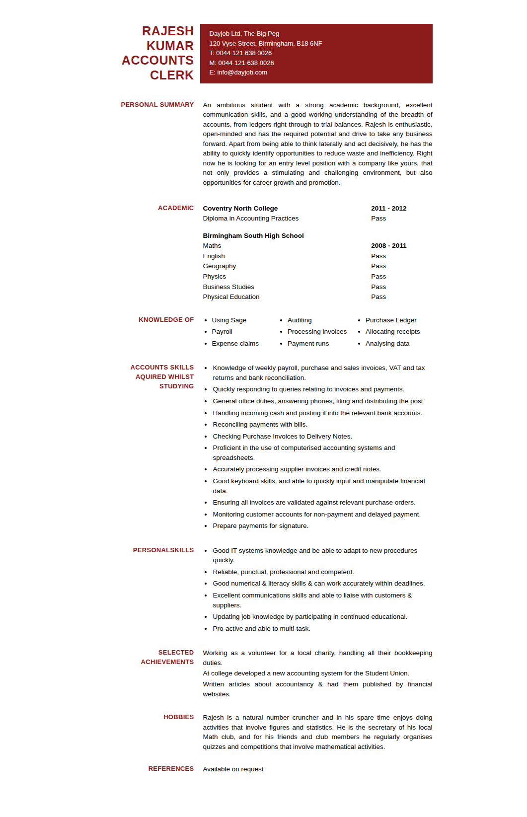RAJESH
KUMAR
ACCOUNTS
CLERK
Dayjob Ltd, The Big Peg
120 Vyse Street, Birmingham, B18 6NF
T: 0044 121 638 0026
M: 0044 121 638 0026
E: info@dayjob.com
Personal Summary
An ambitious student with a strong academic background, excellent communication skills, and a good working understanding of the breadth of accounts, from ledgers right through to trial balances. Rajesh is enthusiastic, open-minded and has the required potential and drive to take any business forward. Apart from being able to think laterally and act decisively, he has the ability to quickly identify opportunities to reduce waste and inefficiency. Right now he is looking for an entry level position with a company like yours, that not only provides a stimulating and challenging environment, but also opportunities for career growth and promotion.
Academic
| Coventry North College | 2011 - 2012 |
| Diploma in Accounting Practices | Pass |
| Birmingham South High School | |
| Maths | 2008 - 2011 |
| English | Pass |
| Geography | Pass |
| Physics | Pass |
| Business Studies | Pass |
| Physical Education | Pass |
Knowledge of
| Using Sage Payroll Expense claims | Auditing Processing invoices Payment runs | Purchase Ledger Allocating receipts Analysing data |
Accounts Skills
Aquired Whilst
Studying
Knowledge of weekly payroll, purchase and sales invoices, VAT and tax returns and bank reconciliation.
Quickly responding to queries relating to invoices and payments.
General office duties, answering phones, filing and distributing the post.
Handling incoming cash and posting it into the relevant bank accounts.
Reconciling payments with bills.
Checking Purchase Invoices to Delivery Notes.
Proficient in the use of computerised accounting systems and spreadsheets.
Accurately processing supplier invoices and credit notes.
Good keyboard skills, and able to quickly input and manipulate financial data.
Ensuring all invoices are validated against relevant purchase orders.
Monitoring customer accounts for non-payment and delayed payment.
Prepare payments for signature.
Personalskills
Good IT systems knowledge and be able to adapt to new procedures quickly.
Reliable, punctual, professional and competent.
Good numerical & literacy skills & can work accurately within deadlines.
Excellent communications skills and able to liaise with customers & suppliers.
Updating job knowledge by participating in continued educational.
Pro-active and able to multi-task.
Selected
Achievements
Working as a volunteer for a local charity, handling all their bookkeeping duties.
At college developed a new accounting system for the Student Union.
Written articles about accountancy & had them published by financial websites.
Hobbies
Rajesh is a natural number cruncher and in his spare time enjoys doing activities that involve figures and statistics. He is the secretary of his local Math club, and for his friends and club members he regularly organises quizzes and competitions that involve mathematical activities.
References
Available on request